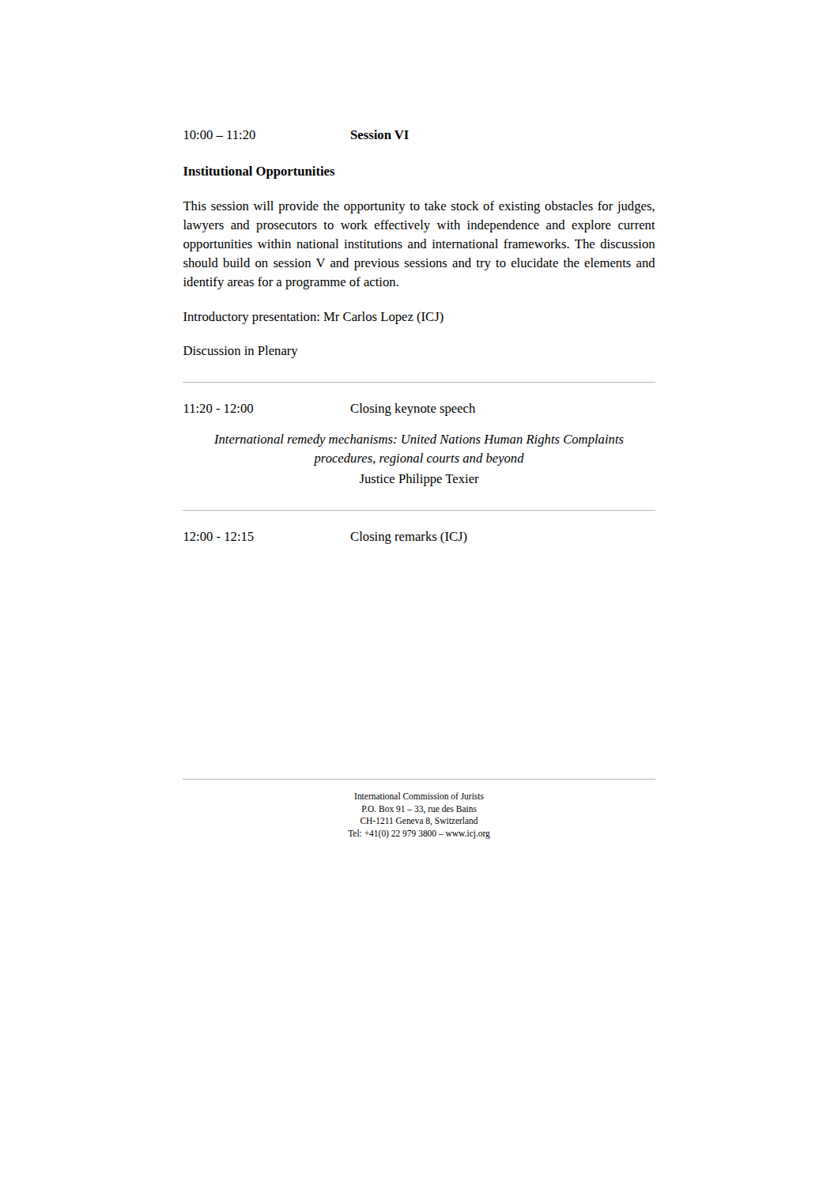10:00 – 11:20 Session VI
Institutional Opportunities
This session will provide the opportunity to take stock of existing obstacles for judges, lawyers and prosecutors to work effectively with independence and explore current opportunities within national institutions and international frameworks. The discussion should build on session V and previous sessions and try to elucidate the elements and identify areas for a programme of action.
Introductory presentation: Mr Carlos Lopez (ICJ)
Discussion in Plenary
11:20 - 12:00 Closing keynote speech
International remedy mechanisms: United Nations Human Rights Complaints procedures, regional courts and beyond Justice Philippe Texier
12:00 - 12:15 Closing remarks (ICJ)
International Commission of Jurists
P.O. Box 91 – 33, rue des Bains
CH-1211 Geneva 8, Switzerland
Tel: +41(0) 22 979 3800 – www.icj.org